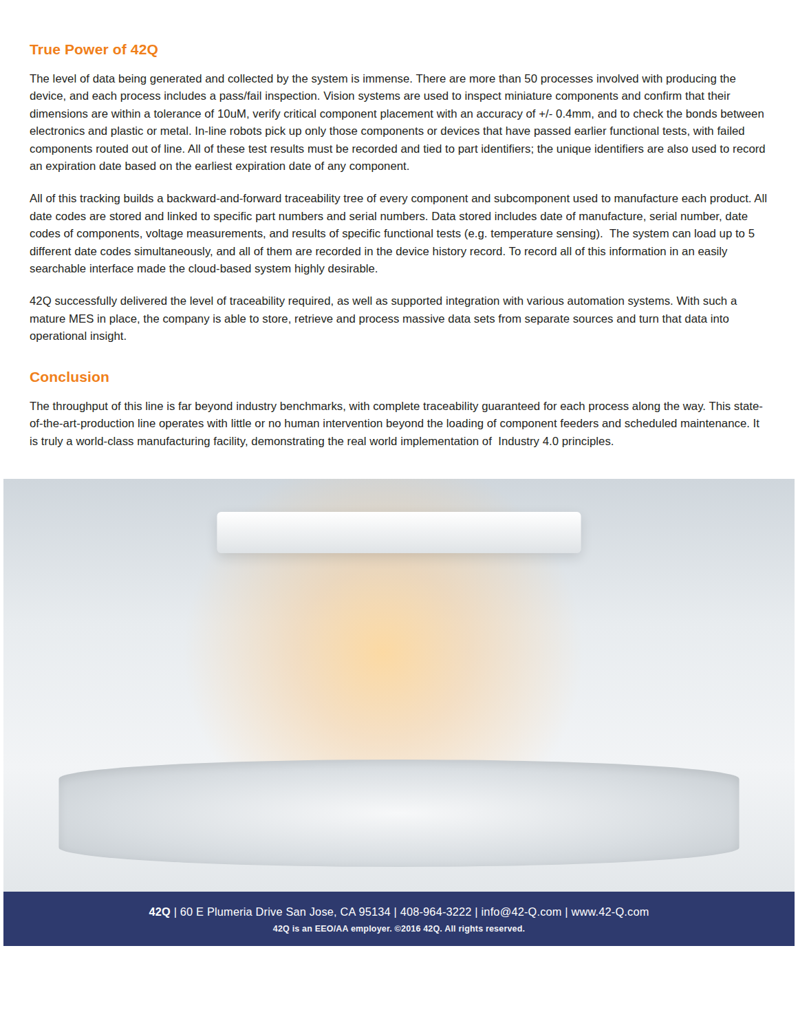True Power of 42Q
The level of data being generated and collected by the system is immense. There are more than 50 processes involved with producing the device, and each process includes a pass/fail inspection. Vision systems are used to inspect miniature components and confirm that their dimensions are within a tolerance of 10uM, verify critical component placement with an accuracy of +/- 0.4mm, and to check the bonds between electronics and plastic or metal. In-line robots pick up only those components or devices that have passed earlier functional tests, with failed components routed out of line. All of these test results must be recorded and tied to part identifiers; the unique identifiers are also used to record an expiration date based on the earliest expiration date of any component.
All of this tracking builds a backward-and-forward traceability tree of every component and subcomponent used to manufacture each product. All date codes are stored and linked to specific part numbers and serial numbers. Data stored includes date of manufacture, serial number, date codes of components, voltage measurements, and results of specific functional tests (e.g. temperature sensing). The system can load up to 5 different date codes simultaneously, and all of them are recorded in the device history record. To record all of this information in an easily searchable interface made the cloud-based system highly desirable.
42Q successfully delivered the level of traceability required, as well as supported integration with various automation systems. With such a mature MES in place, the company is able to store, retrieve and process massive data sets from separate sources and turn that data into operational insight.
Conclusion
The throughput of this line is far beyond industry benchmarks, with complete traceability guaranteed for each process along the way. This state-of-the-art-production line operates with little or no human intervention beyond the loading of component feeders and scheduled maintenance. It is truly a world-class manufacturing facility, demonstrating the real world implementation of Industry 4.0 principles.
42Q | 60 E Plumeria Drive San Jose, CA 95134 | 408-964-3222 | info@42-Q.com | www.42-Q.com
42Q is an EEO/AA employer. ©2016 42Q. All rights reserved.